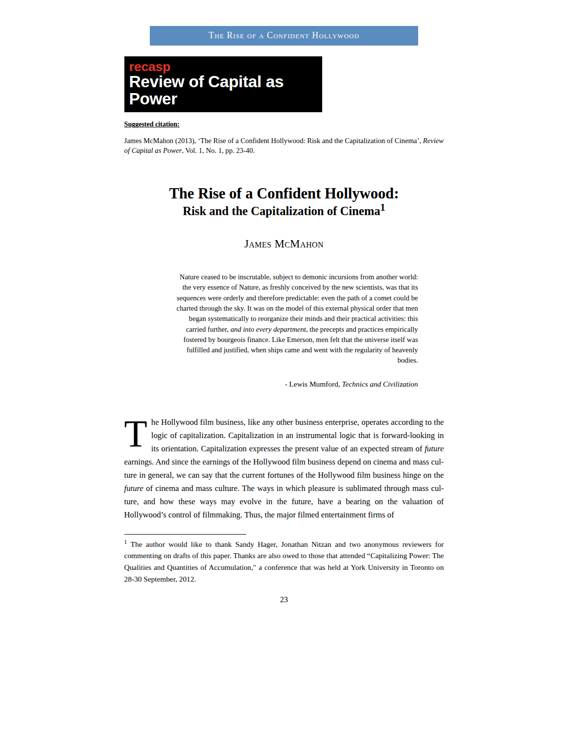The Rise of a Confident Hollywood
recasp
Review of Capital as Power
Suggested citation:
James McMahon (2013), ‘The Rise of a Confident Hollywood: Risk and the Capitalization of Cinema’, Review of Capital as Power, Vol. 1, No. 1, pp. 23-40.
The Rise of a Confident Hollywood: Risk and the Capitalization of Cinema1
James McMahon
Nature ceased to be inscrutable, subject to demonic incursions from another world: the very essence of Nature, as freshly conceived by the new scientists, was that its sequences were orderly and therefore predictable: even the path of a comet could be charted through the sky. It was on the model of this external physical order that men began systematically to reorganize their minds and their practical activities: this carried further, and into every department, the precepts and practices empirically fostered by bourgeois finance. Like Emerson, men felt that the universe itself was fulfilled and justified, when ships came and went with the regularity of heavenly bodies.
- Lewis Mumford, Technics and Civilization
The Hollywood film business, like any other business enterprise, operates according to the logic of capitalization. Capitalization in an instrumental logic that is forward-looking in its orientation. Capitalization expresses the present value of an expected stream of future earnings. And since the earnings of the Hollywood film business depend on cinema and mass culture in general, we can say that the current fortunes of the Hollywood film business hinge on the future of cinema and mass culture. The ways in which pleasure is sublimated through mass culture, and how these ways may evolve in the future, have a bearing on the valuation of Hollywood’s control of filmmaking. Thus, the major filmed entertainment firms of
1 The author would like to thank Sandy Hager, Jonathan Nitzan and two anonymous reviewers for commenting on drafts of this paper. Thanks are also owed to those that attended “Capitalizing Power: The Qualities and Quantities of Accumulation," a conference that was held at York University in Toronto on 28-30 September, 2012.
23